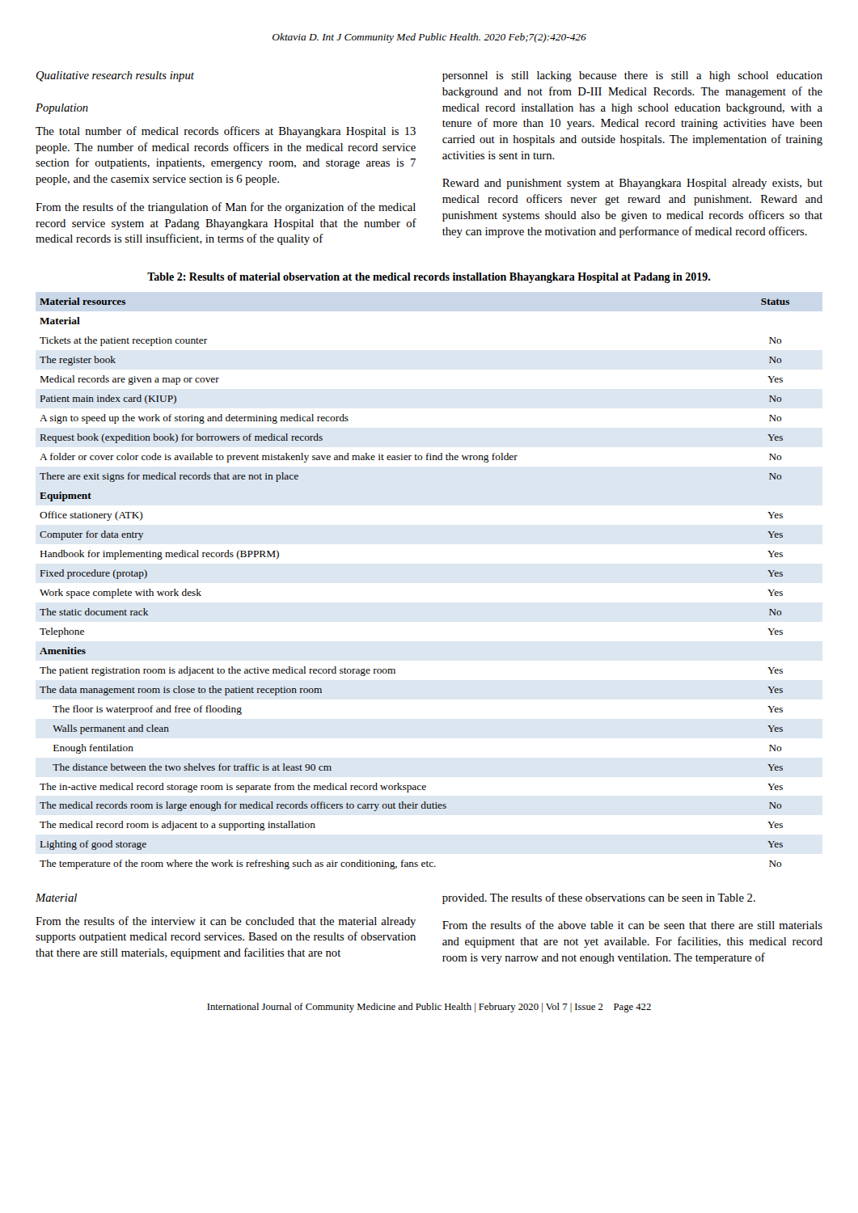Oktavia D. Int J Community Med Public Health. 2020 Feb;7(2):420-426
Qualitative research results input
Population
The total number of medical records officers at Bhayangkara Hospital is 13 people. The number of medical records officers in the medical record service section for outpatients, inpatients, emergency room, and storage areas is 7 people, and the casemix service section is 6 people.
From the results of the triangulation of Man for the organization of the medical record service system at Padang Bhayangkara Hospital that the number of medical records is still insufficient, in terms of the quality of
personnel is still lacking because there is still a high school education background and not from D-III Medical Records. The management of the medical record installation has a high school education background, with a tenure of more than 10 years. Medical record training activities have been carried out in hospitals and outside hospitals. The implementation of training activities is sent in turn.
Reward and punishment system at Bhayangkara Hospital already exists, but medical record officers never get reward and punishment. Reward and punishment systems should also be given to medical records officers so that they can improve the motivation and performance of medical record officers.
Table 2: Results of material observation at the medical records installation Bhayangkara Hospital at Padang in 2019.
| Material resources | Status |
| --- | --- |
| Material | |
| Tickets at the patient reception counter | No |
| The register book | No |
| Medical records are given a map or cover | Yes |
| Patient main index card (KIUP) | No |
| A sign to speed up the work of storing and determining medical records | No |
| Request book (expedition book) for borrowers of medical records | Yes |
| A folder or cover color code is available to prevent mistakenly save and make it easier to find the wrong folder | No |
| There are exit signs for medical records that are not in place | No |
| Equipment | |
| Office stationery (ATK) | Yes |
| Computer for data entry | Yes |
| Handbook for implementing medical records (BPPRM) | Yes |
| Fixed procedure (protap) | Yes |
| Work space complete with work desk | Yes |
| The static document rack | No |
| Telephone | Yes |
| Amenities | |
| The patient registration room is adjacent to the active medical record storage room | Yes |
| The data management room is close to the patient reception room | Yes |
| The floor is waterproof and free of flooding | Yes |
| Walls permanent and clean | Yes |
| Enough fentilation | No |
| The distance between the two shelves for traffic is at least 90 cm | Yes |
| The in-active medical record storage room is separate from the medical record workspace | Yes |
| The medical records room is large enough for medical records officers to carry out their duties | No |
| The medical record room is adjacent to a supporting installation | Yes |
| Lighting of good storage | Yes |
| The temperature of the room where the work is refreshing such as air conditioning, fans etc. | No |
Material
From the results of the interview it can be concluded that the material already supports outpatient medical record services. Based on the results of observation that there are still materials, equipment and facilities that are not
provided. The results of these observations can be seen in Table 2.
From the results of the above table it can be seen that there are still materials and equipment that are not yet available. For facilities, this medical record room is very narrow and not enough ventilation. The temperature of
International Journal of Community Medicine and Public Health | February 2020 | Vol 7 | Issue 2 Page 422